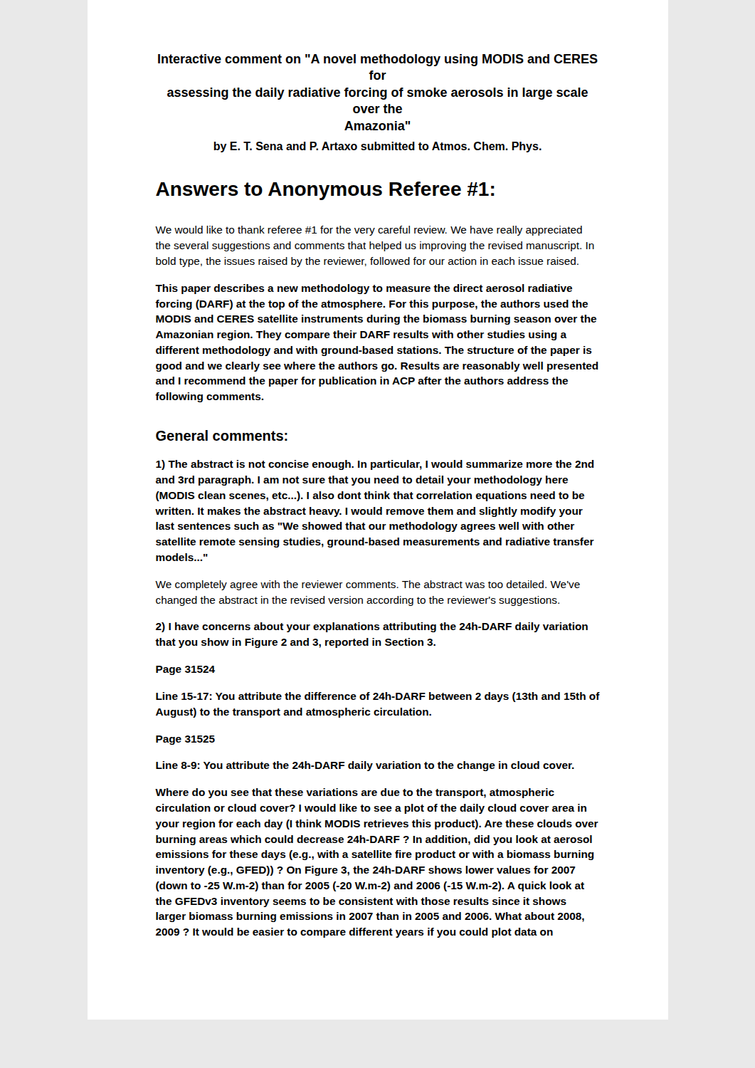Interactive comment on "A novel methodology using MODIS and CERES for assessing the daily radiative forcing of smoke aerosols in large scale over the Amazonia" by E. T. Sena and P. Artaxo submitted to Atmos. Chem. Phys.
Answers to Anonymous Referee #1:
We would like to thank referee #1 for the very careful review. We have really appreciated the several suggestions and comments that helped us improving the revised manuscript. In bold type, the issues raised by the reviewer, followed for our action in each issue raised.
This paper describes a new methodology to measure the direct aerosol radiative forcing (DARF) at the top of the atmosphere. For this purpose, the authors used the MODIS and CERES satellite instruments during the biomass burning season over the Amazonian region. They compare their DARF results with other studies using a different methodology and with ground-based stations. The structure of the paper is good and we clearly see where the authors go. Results are reasonably well presented and I recommend the paper for publication in ACP after the authors address the following comments.
General comments:
1) The abstract is not concise enough. In particular, I would summarize more the 2nd and 3rd paragraph. I am not sure that you need to detail your methodology here (MODIS clean scenes, etc...). I also dont think that correlation equations need to be written. It makes the abstract heavy. I would remove them and slightly modify your last sentences such as "We showed that our methodology agrees well with other satellite remote sensing studies, ground-based measurements and radiative transfer models..."
We completely agree with the reviewer comments. The abstract was too detailed. We've changed the abstract in the revised version according to the reviewer's suggestions.
2) I have concerns about your explanations attributing the 24h-DARF daily variation that you show in Figure 2 and 3, reported in Section 3.
Page 31524
Line 15-17: You attribute the difference of 24h-DARF between 2 days (13th and 15th of August) to the transport and atmospheric circulation.
Page 31525
Line 8-9: You attribute the 24h-DARF daily variation to the change in cloud cover.
Where do you see that these variations are due to the transport, atmospheric circulation or cloud cover? I would like to see a plot of the daily cloud cover area in your region for each day (I think MODIS retrieves this product). Are these clouds over burning areas which could decrease 24h-DARF ? In addition, did you look at aerosol emissions for these days (e.g., with a satellite fire product or with a biomass burning inventory (e.g., GFED)) ? On Figure 3, the 24h-DARF shows lower values for 2007 (down to -25 W.m-2) than for 2005 (-20 W.m-2) and 2006 (-15 W.m-2). A quick look at the GFEDv3 inventory seems to be consistent with those results since it shows larger biomass burning emissions in 2007 than in 2005 and 2006. What about 2008, 2009 ? It would be easier to compare different years if you could plot data on